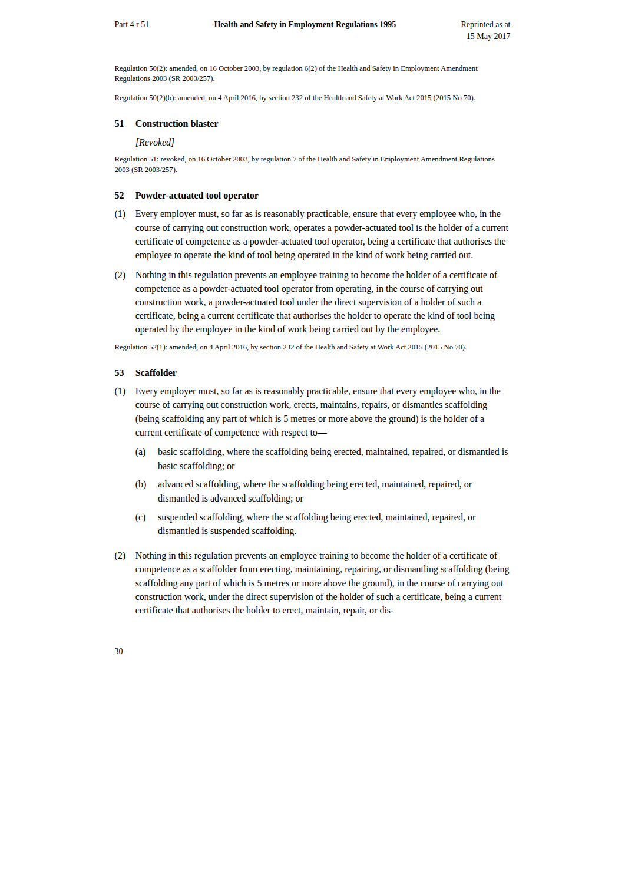Part 4 r 51
Health and Safety in Employment Regulations 1995
Reprinted as at 15 May 2017
Regulation 50(2): amended, on 16 October 2003, by regulation 6(2) of the Health and Safety in Employment Amendment Regulations 2003 (SR 2003/257).
Regulation 50(2)(b): amended, on 4 April 2016, by section 232 of the Health and Safety at Work Act 2015 (2015 No 70).
51 Construction blaster
[Revoked]
Regulation 51: revoked, on 16 October 2003, by regulation 7 of the Health and Safety in Employment Amendment Regulations 2003 (SR 2003/257).
52 Powder-actuated tool operator
(1)
Every employer must, so far as is reasonably practicable, ensure that every employee who, in the course of carrying out construction work, operates a powder-actuated tool is the holder of a current certificate of competence as a powder-actuated tool operator, being a certificate that authorises the employee to operate the kind of tool being operated in the kind of work being carried out.
(2)
Nothing in this regulation prevents an employee training to become the holder of a certificate of competence as a powder-actuated tool operator from operating, in the course of carrying out construction work, a powder-actuated tool under the direct supervision of a holder of such a certificate, being a current certificate that authorises the holder to operate the kind of tool being operated by the employee in the kind of work being carried out by the employee.
Regulation 52(1): amended, on 4 April 2016, by section 232 of the Health and Safety at Work Act 2015 (2015 No 70).
53 Scaffolder
(1)
Every employer must, so far as is reasonably practicable, ensure that every employee who, in the course of carrying out construction work, erects, maintains, repairs, or dismantles scaffolding (being scaffolding any part of which is 5 metres or more above the ground) is the holder of a current certificate of competence with respect to—
(a)
basic scaffolding, where the scaffolding being erected, maintained, repaired, or dismantled is basic scaffolding; or
(b)
advanced scaffolding, where the scaffolding being erected, maintained, repaired, or dismantled is advanced scaffolding; or
(c)
suspended scaffolding, where the scaffolding being erected, maintained, repaired, or dismantled is suspended scaffolding.
(2)
Nothing in this regulation prevents an employee training to become the holder of a certificate of competence as a scaffolder from erecting, maintaining, repairing, or dismantling scaffolding (being scaffolding any part of which is 5 metres or more above the ground), in the course of carrying out construction work, under the direct supervision of the holder of such a certificate, being a current certificate that authorises the holder to erect, maintain, repair, or dis-
30